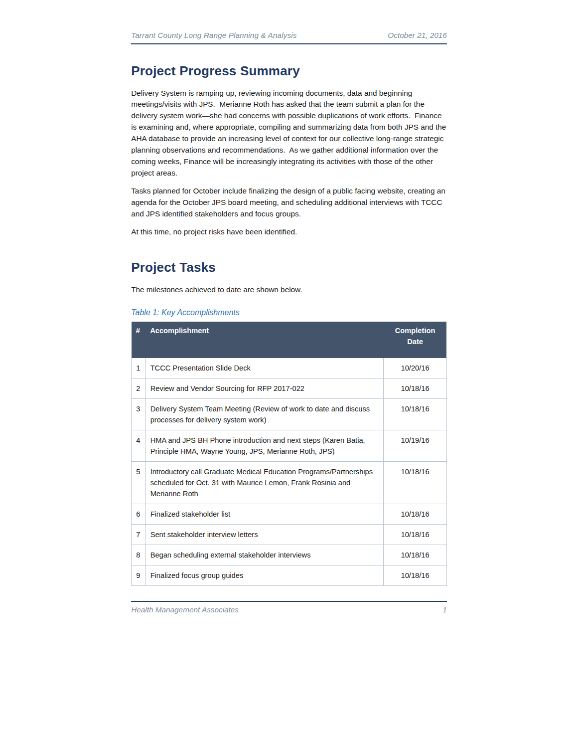Tarrant County Long Range Planning & Analysis October 21, 2016
Project Progress Summary
Delivery System is ramping up, reviewing incoming documents, data and beginning meetings/visits with JPS. Merianne Roth has asked that the team submit a plan for the delivery system work—she had concerns with possible duplications of work efforts. Finance is examining and, where appropriate, compiling and summarizing data from both JPS and the AHA database to provide an increasing level of context for our collective long-range strategic planning observations and recommendations. As we gather additional information over the coming weeks, Finance will be increasingly integrating its activities with those of the other project areas.
Tasks planned for October include finalizing the design of a public facing website, creating an agenda for the October JPS board meeting, and scheduling additional interviews with TCCC and JPS identified stakeholders and focus groups.
At this time, no project risks have been identified.
Project Tasks
The milestones achieved to date are shown below.
Table 1: Key Accomplishments
| # | Accomplishment | Completion Date |
| --- | --- | --- |
| 1 | TCCC Presentation Slide Deck | 10/20/16 |
| 2 | Review and Vendor Sourcing for RFP 2017-022 | 10/18/16 |
| 3 | Delivery System Team Meeting (Review of work to date and discuss processes for delivery system work) | 10/18/16 |
| 4 | HMA and JPS BH Phone introduction and next steps (Karen Batia, Principle HMA, Wayne Young, JPS, Merianne Roth, JPS) | 10/19/16 |
| 5 | Introductory call Graduate Medical Education Programs/Partnerships scheduled for Oct. 31 with Maurice Lemon, Frank Rosinia and Merianne Roth | 10/18/16 |
| 6 | Finalized stakeholder list | 10/18/16 |
| 7 | Sent stakeholder interview letters | 10/18/16 |
| 8 | Began scheduling external stakeholder interviews | 10/18/16 |
| 9 | Finalized focus group guides | 10/18/16 |
Health Management Associates 1